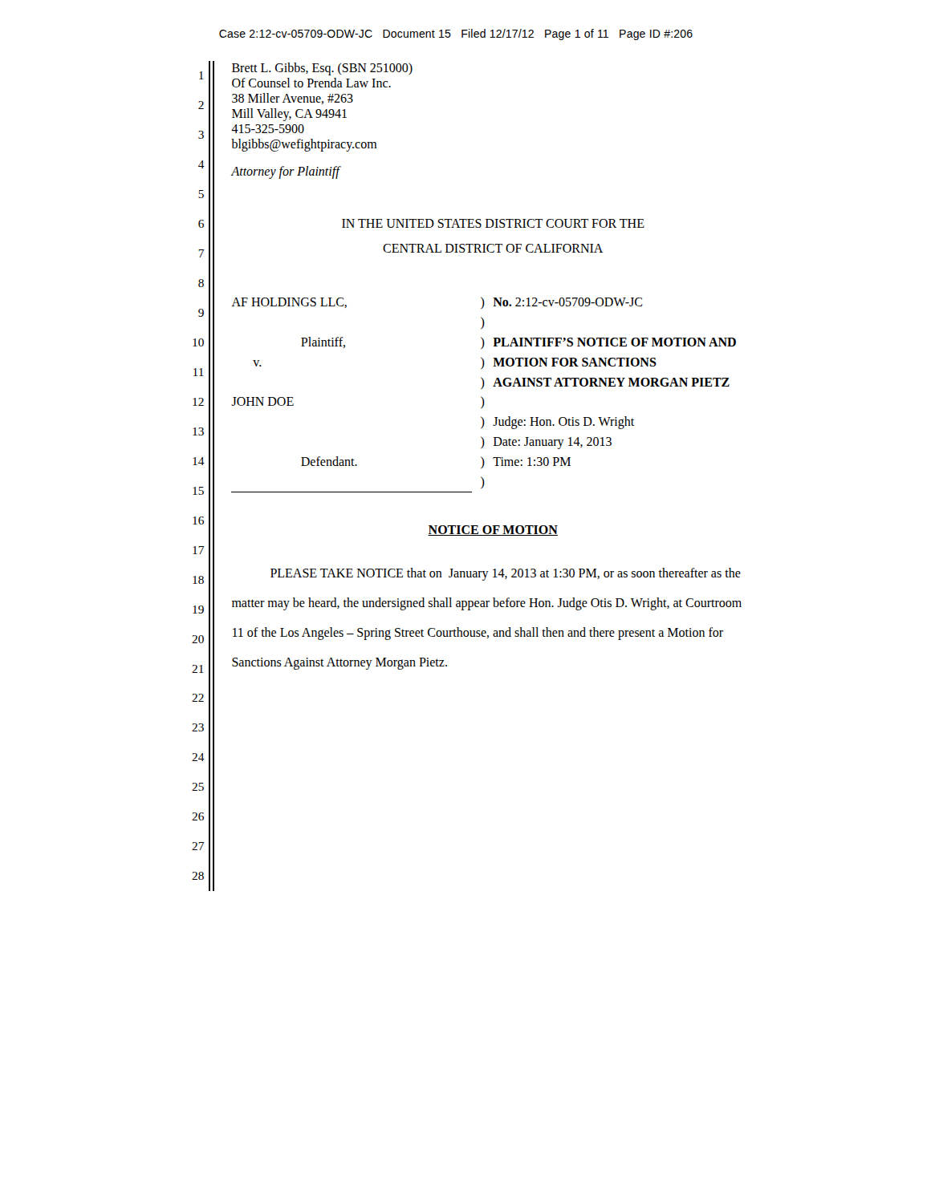Case 2:12-cv-05709-ODW-JC Document 15 Filed 12/17/12 Page 1 of 11 Page ID #:206
1
2
3
4
5
6
7
8
9
10
11
12
13
14
15
16
17
18
19
20
21
22
23
24
25
26
27
28
Brett L. Gibbs, Esq. (SBN 251000)
Of Counsel to Prenda Law Inc.
38 Miller Avenue, #263
Mill Valley, CA 94941
415-325-5900
blgibbs@wefightpiracy.com
Attorney for Plaintiff
IN THE UNITED STATES DISTRICT COURT FOR THE
CENTRAL DISTRICT OF CALIFORNIA
| AF HOLDINGS LLC, | ) | No. 2:12-cv-05709-ODW-JC |
| | ) | |
| Plaintiff, | ) | PLAINTIFF’S NOTICE OF MOTION AND |
| v. | ) | MOTION FOR SANCTIONS |
| | ) | AGAINST ATTORNEY MORGAN PIETZ |
| JOHN DOE | ) | |
| | ) | Judge: Hon. Otis D. Wright |
| | ) | Date: January 14, 2013 |
| Defendant. | ) | Time: 1:30 PM |
| | ) | |
NOTICE OF MOTION
PLEASE TAKE NOTICE that on January 14, 2013 at 1:30 PM, or as soon thereafter as the matter may be heard, the undersigned shall appear before Hon. Judge Otis D. Wright, at Courtroom 11 of the Los Angeles – Spring Street Courthouse, and shall then and there present a Motion for Sanctions Against Attorney Morgan Pietz.